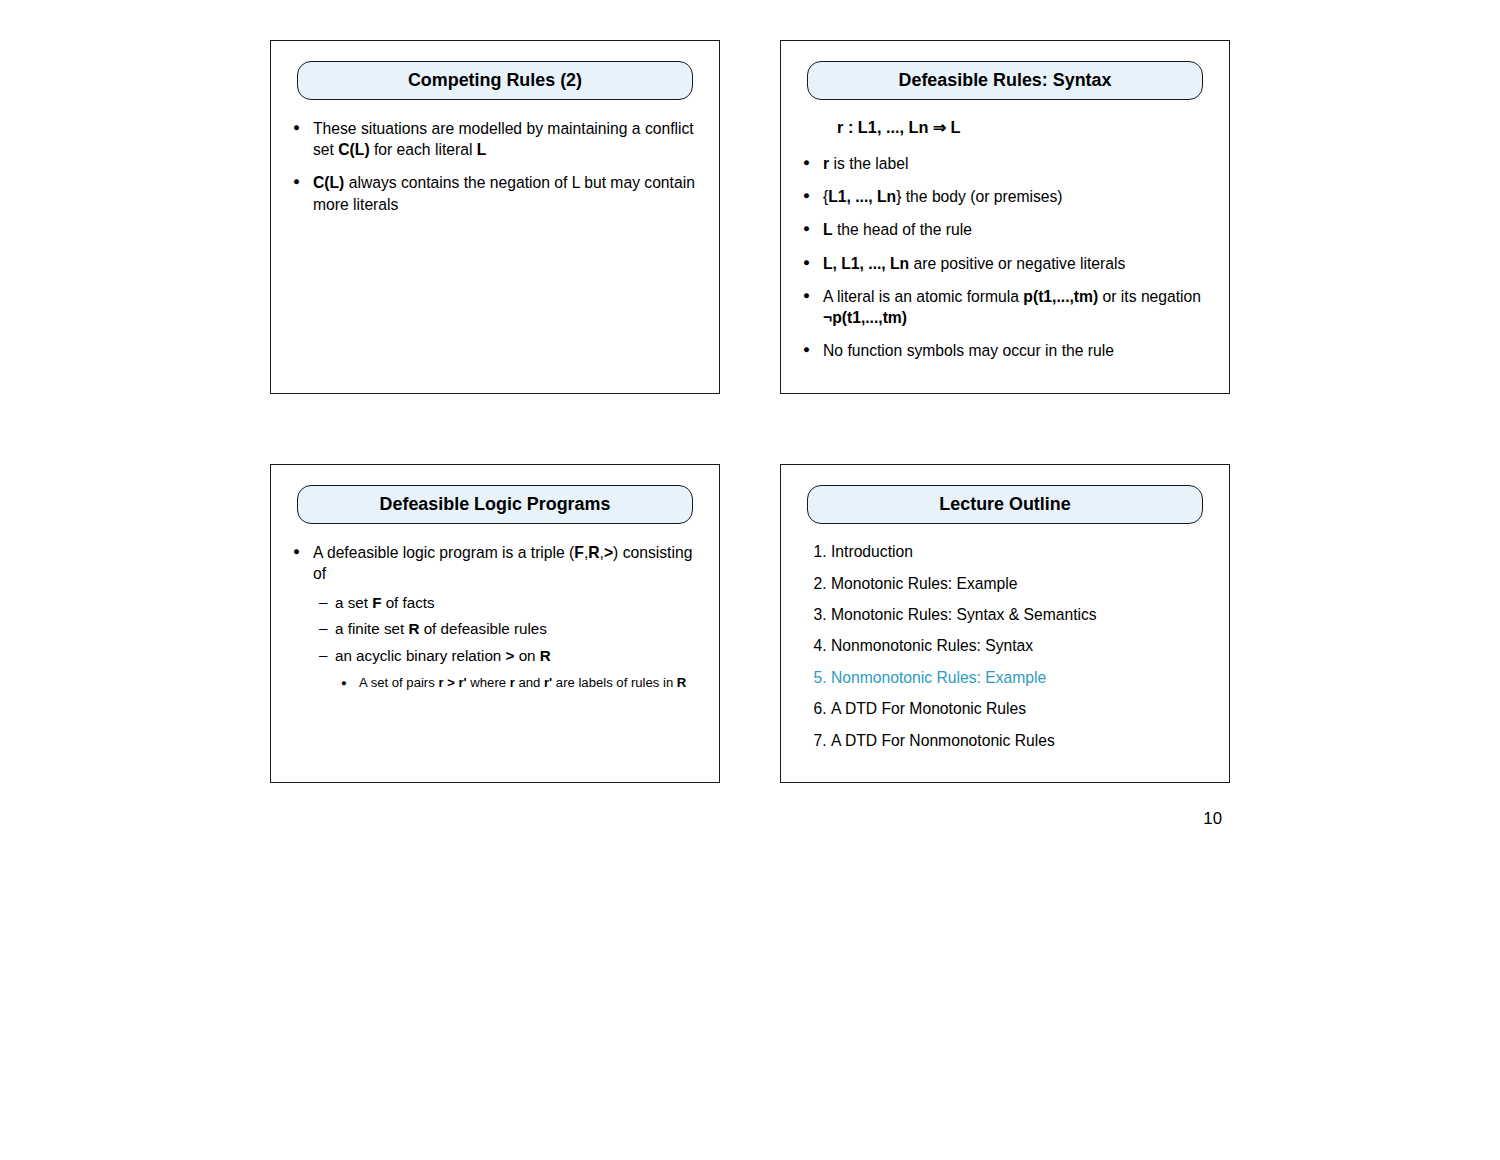Competing Rules (2)
These situations are modelled by maintaining a conflict set C(L) for each literal L
C(L) always contains the negation of L but may contain more literals
Defeasible Rules: Syntax
r : L1, ..., Ln ⇒ L
r is the label
{L1, ..., Ln} the body (or premises)
L the head of the rule
L, L1, ..., Ln are positive or negative literals
A literal is an atomic formula p(t1,...,tm) or its negation ¬p(t1,...,tm)
No function symbols may occur in the rule
Defeasible Logic Programs
A defeasible logic program is a triple (F,R,>) consisting of
a set F of facts
a finite set R of defeasible rules
an acyclic binary relation > on R
A set of pairs r > r' where r and r' are labels of rules in R
Lecture Outline
Introduction
Monotonic Rules: Example
Monotonic Rules: Syntax & Semantics
Nonmonotonic Rules: Syntax
Nonmonotonic Rules: Example
A DTD For Monotonic Rules
A DTD For Nonmonotonic Rules
10